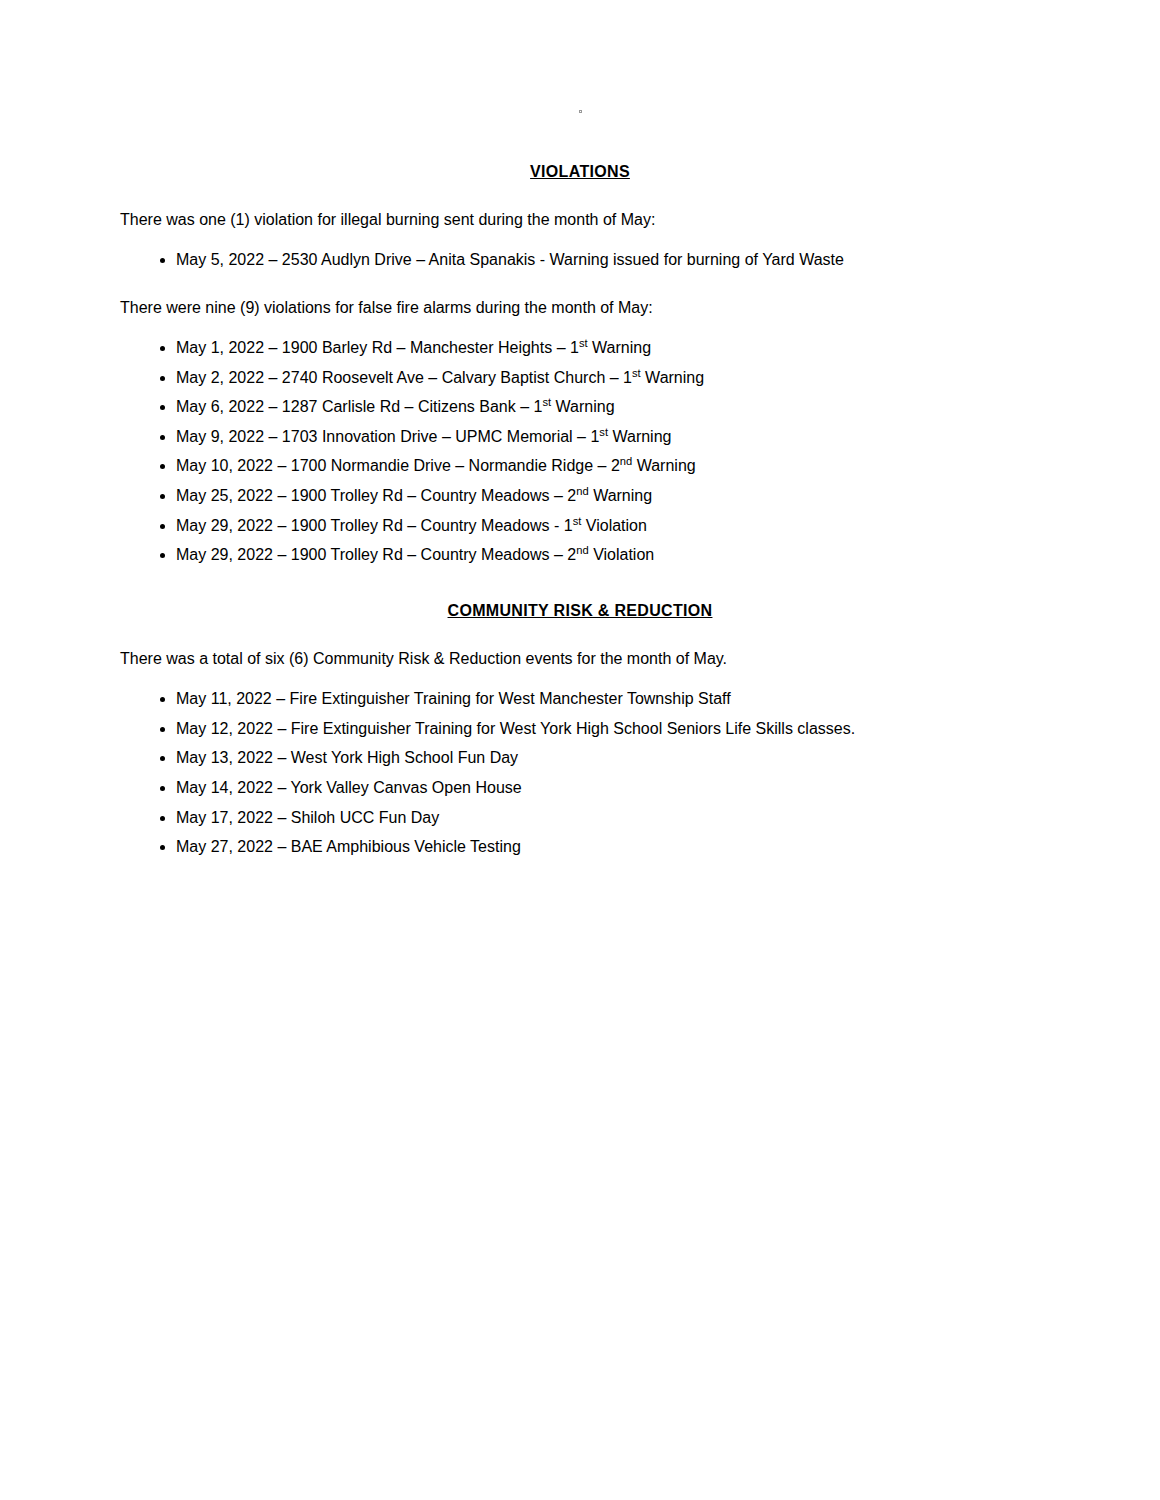Violations
There was one (1) violation for illegal burning sent during the month of May:
May 5, 2022 – 2530 Audlyn Drive – Anita Spanakis - Warning issued for burning of Yard Waste
There were nine (9) violations for false fire alarms during the month of May:
May 1, 2022 – 1900 Barley Rd – Manchester Heights – 1st Warning
May 2, 2022 – 2740 Roosevelt Ave – Calvary Baptist Church – 1st Warning
May 6, 2022 – 1287 Carlisle Rd – Citizens Bank – 1st Warning
May 9, 2022 – 1703 Innovation Drive – UPMC Memorial – 1st Warning
May 10, 2022 – 1700 Normandie Drive – Normandie Ridge – 2nd Warning
May 25, 2022 – 1900 Trolley Rd – Country Meadows – 2nd Warning
May 29, 2022 – 1900 Trolley Rd – Country Meadows - 1st Violation
May 29, 2022 – 1900 Trolley Rd – Country Meadows – 2nd Violation
Community Risk & Reduction
There was a total of six (6) Community Risk & Reduction events for the month of May.
May 11, 2022 – Fire Extinguisher Training for West Manchester Township Staff
May 12, 2022 – Fire Extinguisher Training for West York High School Seniors Life Skills classes.
May 13, 2022 – West York High School Fun Day
May 14, 2022 – York Valley Canvas Open House
May 17, 2022 – Shiloh UCC Fun Day
May 27, 2022 – BAE Amphibious Vehicle Testing